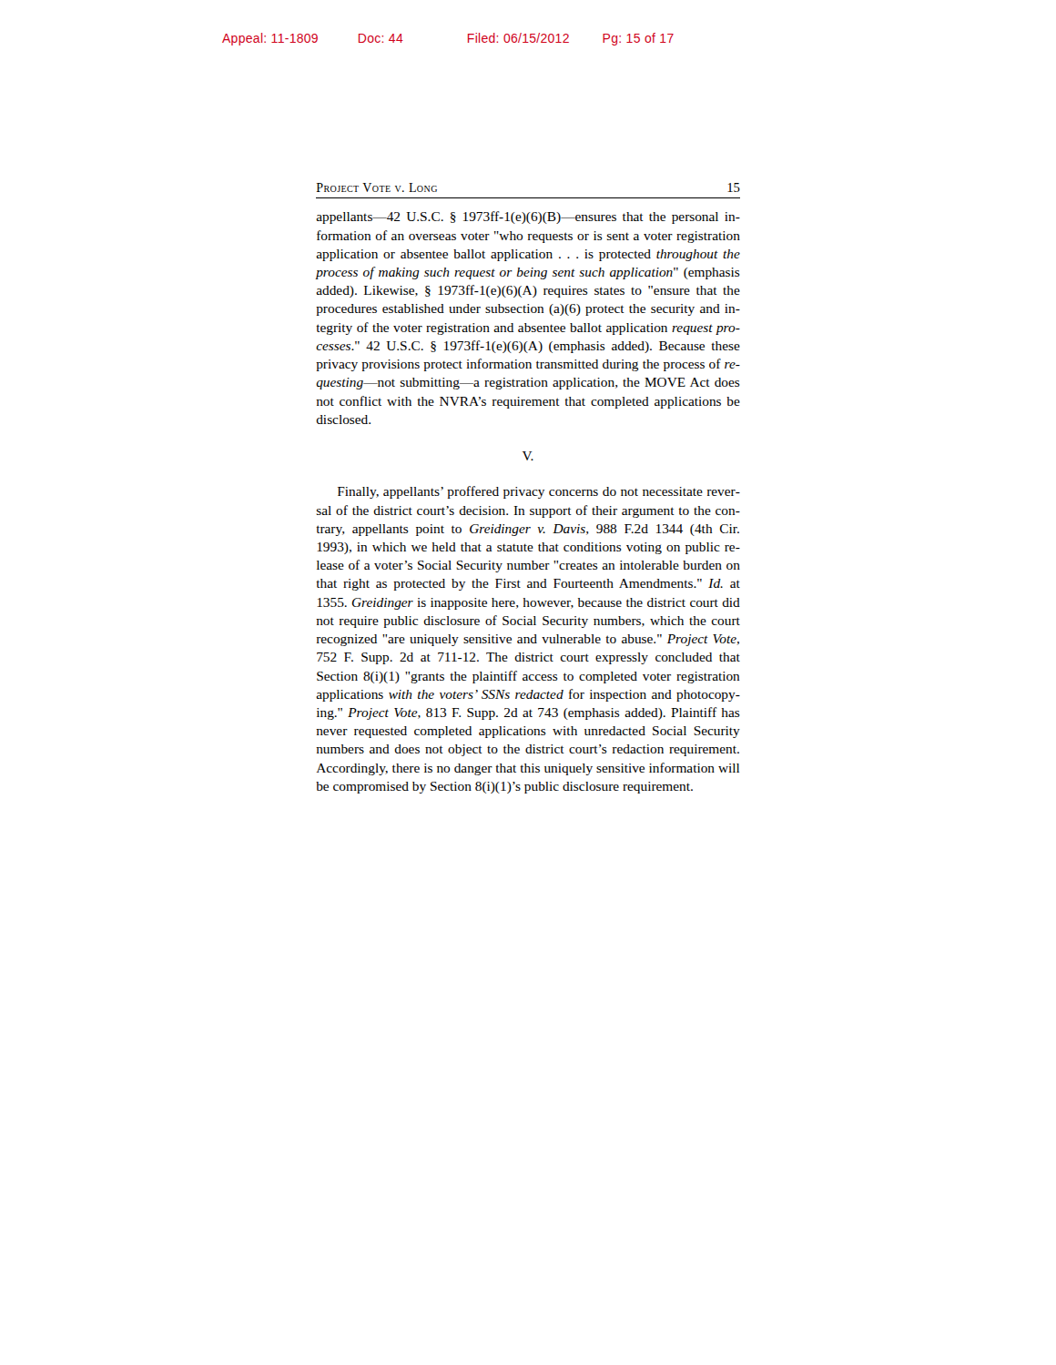Appeal: 11-1809 Doc: 44 Filed: 06/15/2012 Pg: 15 of 17
Project Vote v. Long 15
appellants—42 U.S.C. § 1973ff-1(e)(6)(B)—ensures that the personal information of an overseas voter "who requests or is sent a voter registration application or absentee ballot application . . . is protected throughout the process of making such request or being sent such application" (emphasis added). Likewise, § 1973ff-1(e)(6)(A) requires states to "ensure that the procedures established under subsection (a)(6) protect the security and integrity of the voter registration and absentee ballot application request processes." 42 U.S.C. § 1973ff-1(e)(6)(A) (emphasis added). Because these privacy provisions protect information transmitted during the process of requesting—not submitting—a registration application, the MOVE Act does not conflict with the NVRA’s requirement that completed applications be disclosed.
V.
Finally, appellants’ proffered privacy concerns do not necessitate reversal of the district court’s decision. In support of their argument to the contrary, appellants point to Greidinger v. Davis, 988 F.2d 1344 (4th Cir. 1993), in which we held that a statute that conditions voting on public release of a voter’s Social Security number "creates an intolerable burden on that right as protected by the First and Fourteenth Amendments." Id. at 1355. Greidinger is inapposite here, however, because the district court did not require public disclosure of Social Security numbers, which the court recognized "are uniquely sensitive and vulnerable to abuse." Project Vote, 752 F. Supp. 2d at 711-12. The district court expressly concluded that Section 8(i)(1) "grants the plaintiff access to completed voter registration applications with the voters’ SSNs redacted for inspection and photocopying." Project Vote, 813 F. Supp. 2d at 743 (emphasis added). Plaintiff has never requested completed applications with unredacted Social Security numbers and does not object to the district court’s redaction requirement. Accordingly, there is no danger that this uniquely sensitive information will be compromised by Section 8(i)(1)’s public disclosure requirement.